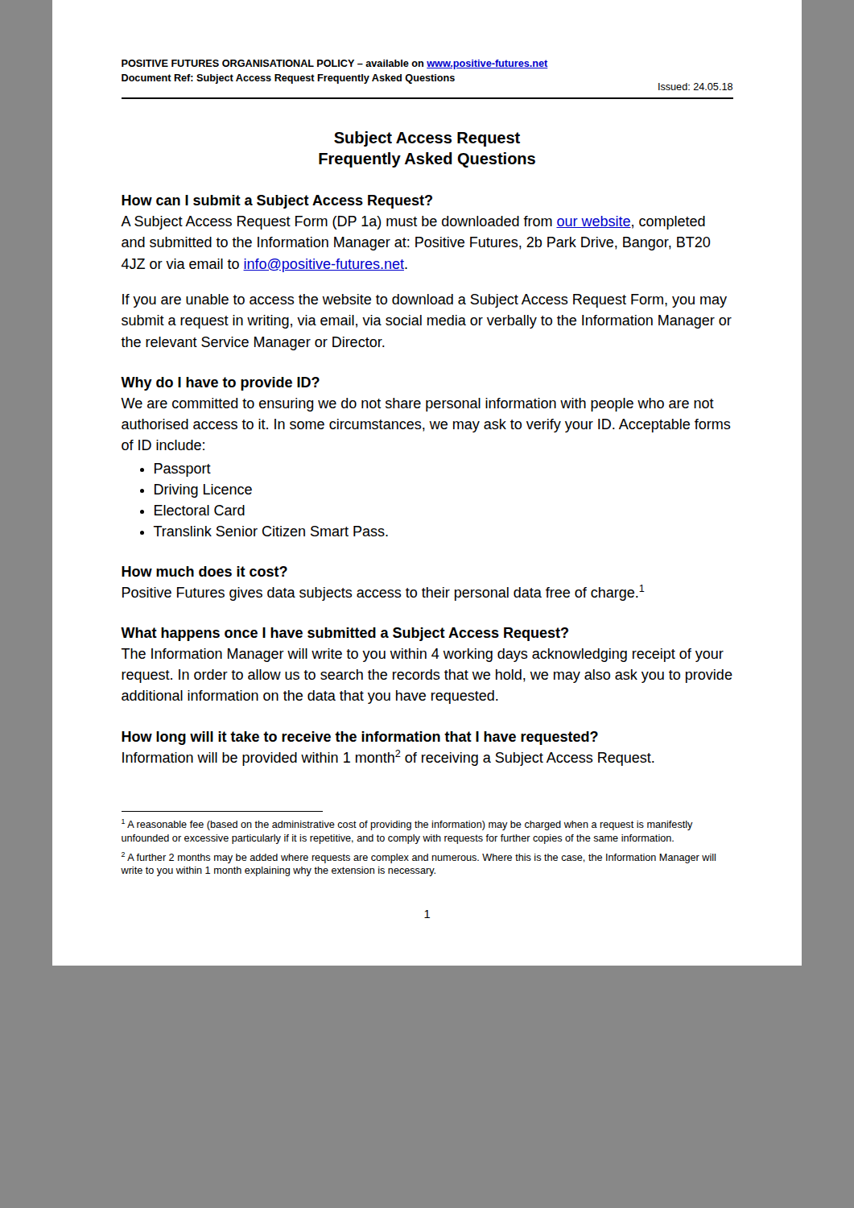POSITIVE FUTURES ORGANISATIONAL POLICY – available on www.positive-futures.net
Document Ref: Subject Access Request Frequently Asked Questions
Issued: 24.05.18
Subject Access Request
Frequently Asked Questions
How can I submit a Subject Access Request?
A Subject Access Request Form (DP 1a) must be downloaded from our website, completed and submitted to the Information Manager at: Positive Futures, 2b Park Drive, Bangor, BT20 4JZ or via email to info@positive-futures.net.
If you are unable to access the website to download a Subject Access Request Form, you may submit a request in writing, via email, via social media or verbally to the Information Manager or the relevant Service Manager or Director.
Why do I have to provide ID?
We are committed to ensuring we do not share personal information with people who are not authorised access to it. In some circumstances, we may ask to verify your ID. Acceptable forms of ID include:
Passport
Driving Licence
Electoral Card
Translink Senior Citizen Smart Pass.
How much does it cost?
Positive Futures gives data subjects access to their personal data free of charge.1
What happens once I have submitted a Subject Access Request?
The Information Manager will write to you within 4 working days acknowledging receipt of your request. In order to allow us to search the records that we hold, we may also ask you to provide additional information on the data that you have requested.
How long will it take to receive the information that I have requested?
Information will be provided within 1 month2 of receiving a Subject Access Request.
1 A reasonable fee (based on the administrative cost of providing the information) may be charged when a request is manifestly unfounded or excessive particularly if it is repetitive, and to comply with requests for further copies of the same information.
2 A further 2 months may be added where requests are complex and numerous. Where this is the case, the Information Manager will write to you within 1 month explaining why the extension is necessary.
1